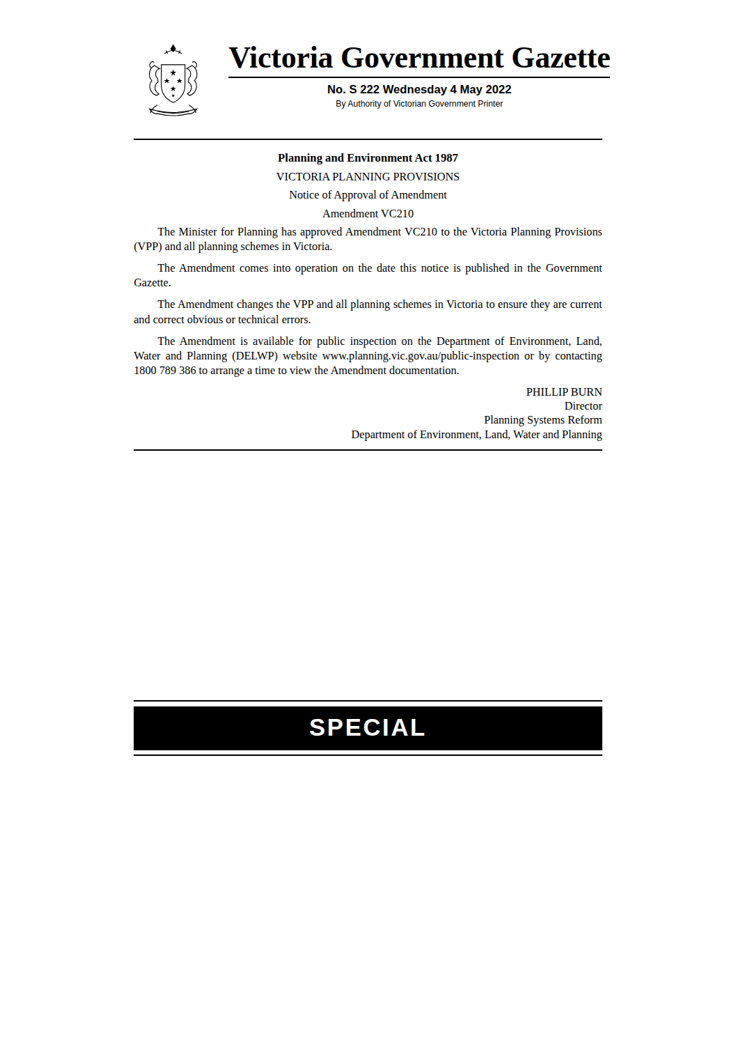Victoria Government Gazette
No. S 222 Wednesday 4 May 2022
By Authority of Victorian Government Printer
Planning and Environment Act 1987
VICTORIA PLANNING PROVISIONS
Notice of Approval of Amendment
Amendment VC210
The Minister for Planning has approved Amendment VC210 to the Victoria Planning Provisions (VPP) and all planning schemes in Victoria.
The Amendment comes into operation on the date this notice is published in the Government Gazette.
The Amendment changes the VPP and all planning schemes in Victoria to ensure they are current and correct obvious or technical errors.
The Amendment is available for public inspection on the Department of Environment, Land, Water and Planning (DELWP) website www.planning.vic.gov.au/public-inspection or by contacting 1800 789 386 to arrange a time to view the Amendment documentation.
PHILLIP BURN
Director
Planning Systems Reform
Department of Environment, Land, Water and Planning
SPECIAL